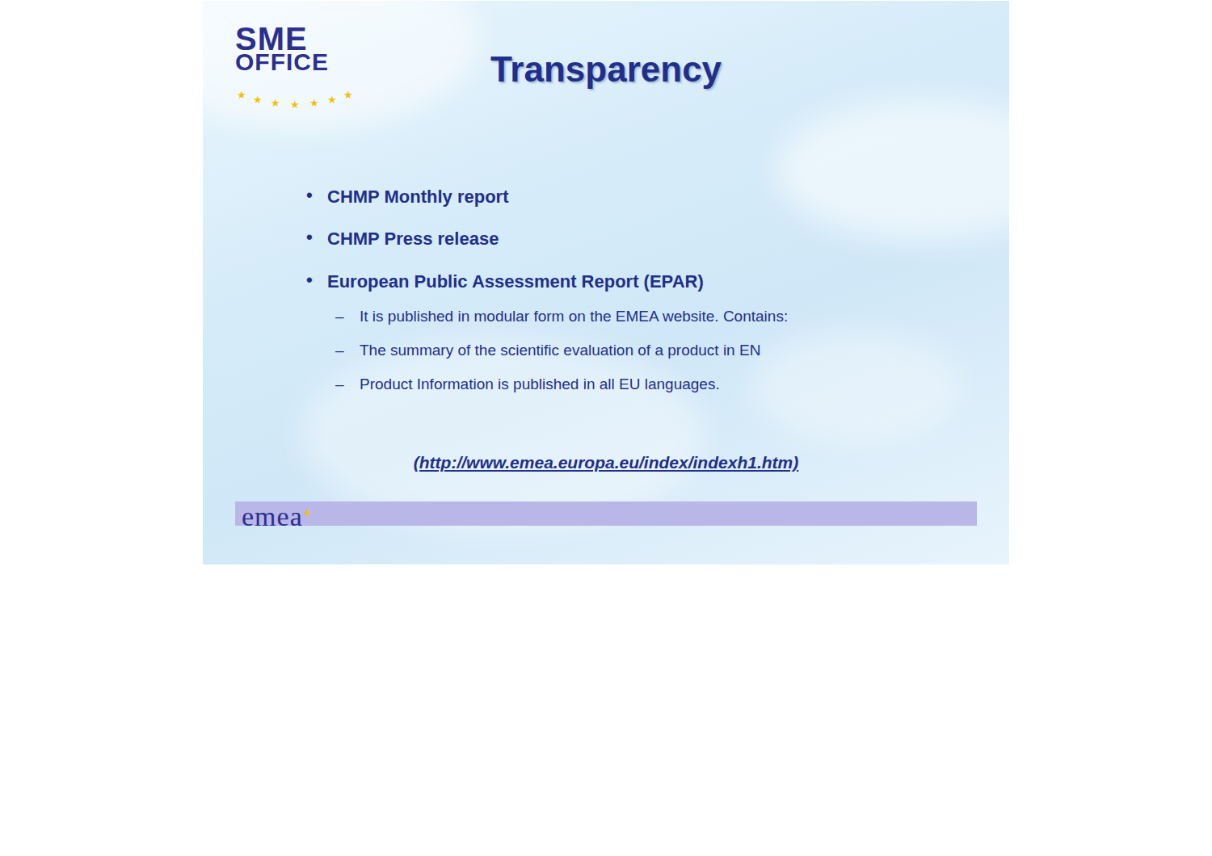SME
OFFICE
★ ★ ★ ★ ★ ★ ★
Transparency
CHMP Monthly report
CHMP Press release
European Public Assessment Report (EPAR)
It is published in modular form on the EMEA website. Contains:
The summary of the scientific evaluation of a product in EN
Product Information is published in all EU languages.
(http://www.emea.europa.eu/index/indexh1.htm)
emea★